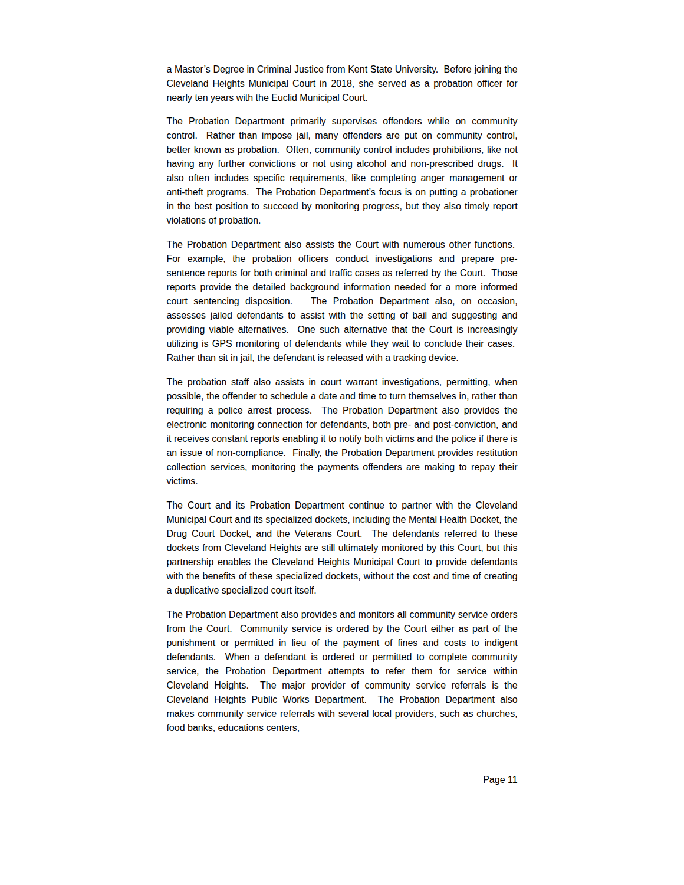a Master’s Degree in Criminal Justice from Kent State University. Before joining the Cleveland Heights Municipal Court in 2018, she served as a probation officer for nearly ten years with the Euclid Municipal Court.
The Probation Department primarily supervises offenders while on community control. Rather than impose jail, many offenders are put on community control, better known as probation. Often, community control includes prohibitions, like not having any further convictions or not using alcohol and non-prescribed drugs. It also often includes specific requirements, like completing anger management or anti-theft programs. The Probation Department’s focus is on putting a probationer in the best position to succeed by monitoring progress, but they also timely report violations of probation.
The Probation Department also assists the Court with numerous other functions. For example, the probation officers conduct investigations and prepare pre-sentence reports for both criminal and traffic cases as referred by the Court. Those reports provide the detailed background information needed for a more informed court sentencing disposition. The Probation Department also, on occasion, assesses jailed defendants to assist with the setting of bail and suggesting and providing viable alternatives. One such alternative that the Court is increasingly utilizing is GPS monitoring of defendants while they wait to conclude their cases. Rather than sit in jail, the defendant is released with a tracking device.
The probation staff also assists in court warrant investigations, permitting, when possible, the offender to schedule a date and time to turn themselves in, rather than requiring a police arrest process. The Probation Department also provides the electronic monitoring connection for defendants, both pre- and post-conviction, and it receives constant reports enabling it to notify both victims and the police if there is an issue of non-compliance. Finally, the Probation Department provides restitution collection services, monitoring the payments offenders are making to repay their victims.
The Court and its Probation Department continue to partner with the Cleveland Municipal Court and its specialized dockets, including the Mental Health Docket, the Drug Court Docket, and the Veterans Court. The defendants referred to these dockets from Cleveland Heights are still ultimately monitored by this Court, but this partnership enables the Cleveland Heights Municipal Court to provide defendants with the benefits of these specialized dockets, without the cost and time of creating a duplicative specialized court itself.
The Probation Department also provides and monitors all community service orders from the Court. Community service is ordered by the Court either as part of the punishment or permitted in lieu of the payment of fines and costs to indigent defendants. When a defendant is ordered or permitted to complete community service, the Probation Department attempts to refer them for service within Cleveland Heights. The major provider of community service referrals is the Cleveland Heights Public Works Department. The Probation Department also makes community service referrals with several local providers, such as churches, food banks, educations centers,
Page 11